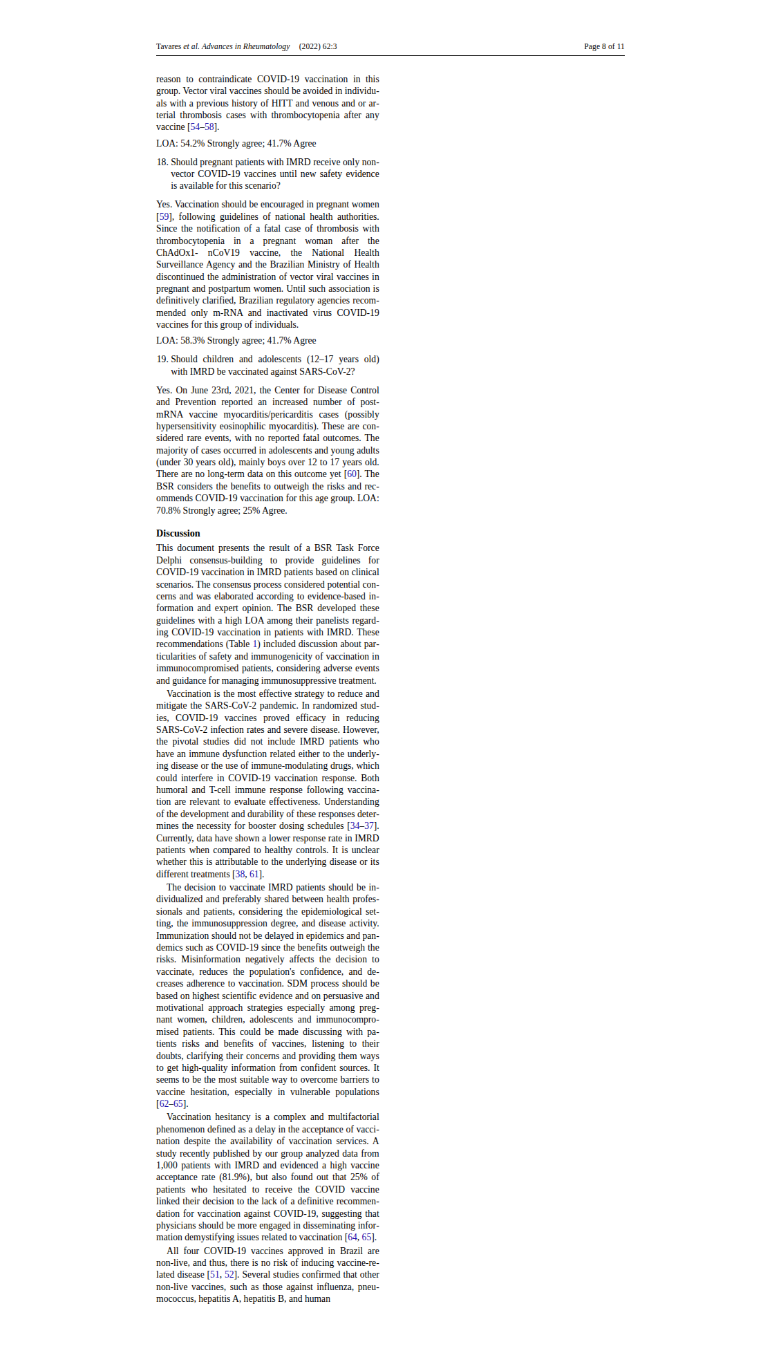Tavares et al. Advances in Rheumatology (2022) 62:3
Page 8 of 11
reason to contraindicate COVID-19 vaccination in this group. Vector viral vaccines should be avoided in individuals with a previous history of HITT and venous and or arterial thrombosis cases with thrombocytopenia after any vaccine [54–58].
LOA: 54.2% Strongly agree; 41.7% Agree
Should pregnant patients with IMRD receive only non-vector COVID-19 vaccines until new safety evidence is available for this scenario?
Yes. Vaccination should be encouraged in pregnant women [59], following guidelines of national health authorities. Since the notification of a fatal case of thrombosis with thrombocytopenia in a pregnant woman after the ChAdOx1- nCoV19 vaccine, the National Health Surveillance Agency and the Brazilian Ministry of Health discontinued the administration of vector viral vaccines in pregnant and postpartum women. Until such association is definitively clarified, Brazilian regulatory agencies recommended only m-RNA and inactivated virus COVID-19 vaccines for this group of individuals.
LOA: 58.3% Strongly agree; 41.7% Agree
Should children and adolescents (12–17 years old) with IMRD be vaccinated against SARS-CoV-2?
Yes. On June 23rd, 2021, the Center for Disease Control and Prevention reported an increased number of post-mRNA vaccine myocarditis/pericarditis cases (possibly hypersensitivity eosinophilic myocarditis). These are considered rare events, with no reported fatal outcomes. The majority of cases occurred in adolescents and young adults (under 30 years old), mainly boys over 12 to 17 years old. There are no long-term data on this outcome yet [60]. The BSR considers the benefits to outweigh the risks and recommends COVID-19 vaccination for this age group. LOA: 70.8% Strongly agree; 25% Agree.
Discussion
This document presents the result of a BSR Task Force Delphi consensus-building to provide guidelines for COVID-19 vaccination in IMRD patients based on clinical scenarios. The consensus process considered potential concerns and was elaborated according to evidence-based information and expert opinion. The BSR developed these guidelines with a high LOA among their panelists regarding COVID-19 vaccination in patients with IMRD. These recommendations (Table 1) included discussion about particularities of safety and immunogenicity of vaccination in immunocompromised patients, considering adverse events and guidance for managing immunosuppressive treatment.
Vaccination is the most effective strategy to reduce and mitigate the SARS-CoV-2 pandemic. In randomized studies, COVID-19 vaccines proved efficacy in reducing SARS-CoV-2 infection rates and severe disease. However, the pivotal studies did not include IMRD patients who have an immune dysfunction related either to the underlying disease or the use of immune-modulating drugs, which could interfere in COVID-19 vaccination response. Both humoral and T-cell immune response following vaccination are relevant to evaluate effectiveness. Understanding of the development and durability of these responses determines the necessity for booster dosing schedules [34–37]. Currently, data have shown a lower response rate in IMRD patients when compared to healthy controls. It is unclear whether this is attributable to the underlying disease or its different treatments [38, 61].
The decision to vaccinate IMRD patients should be individualized and preferably shared between health professionals and patients, considering the epidemiological setting, the immunosuppression degree, and disease activity. Immunization should not be delayed in epidemics and pandemics such as COVID-19 since the benefits outweigh the risks. Misinformation negatively affects the decision to vaccinate, reduces the population's confidence, and decreases adherence to vaccination. SDM process should be based on highest scientific evidence and on persuasive and motivational approach strategies especially among pregnant women, children, adolescents and immunocompromised patients. This could be made discussing with patients risks and benefits of vaccines, listening to their doubts, clarifying their concerns and providing them ways to get high-quality information from confident sources. It seems to be the most suitable way to overcome barriers to vaccine hesitation, especially in vulnerable populations [62–65].
Vaccination hesitancy is a complex and multifactorial phenomenon defined as a delay in the acceptance of vaccination despite the availability of vaccination services. A study recently published by our group analyzed data from 1,000 patients with IMRD and evidenced a high vaccine acceptance rate (81.9%), but also found out that 25% of patients who hesitated to receive the COVID vaccine linked their decision to the lack of a definitive recommendation for vaccination against COVID-19, suggesting that physicians should be more engaged in disseminating information demystifying issues related to vaccination [64, 65].
All four COVID-19 vaccines approved in Brazil are non-live, and thus, there is no risk of inducing vaccine-related disease [51, 52]. Several studies confirmed that other non-live vaccines, such as those against influenza, pneumococcus, hepatitis A, hepatitis B, and human